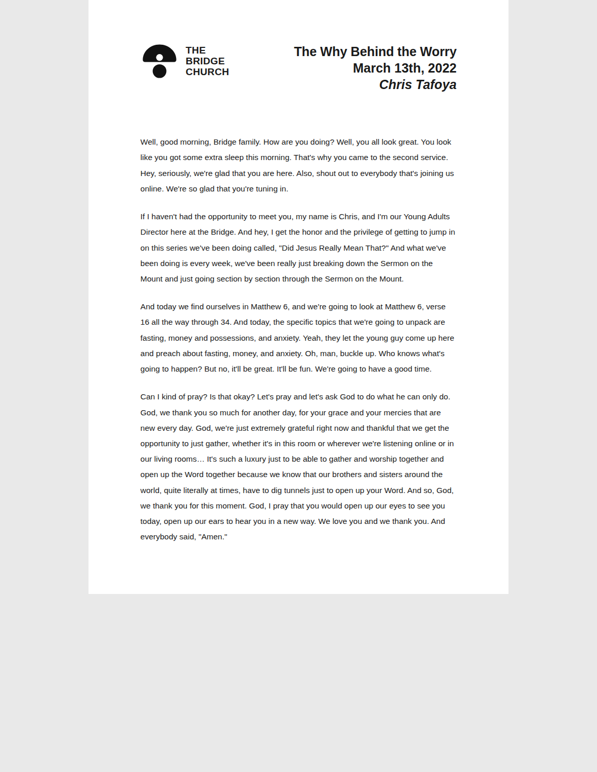The
Bridge
Church
The Why Behind the Worry
March 13th, 2022
Chris Tafoya
Well, good morning, Bridge family. How are you doing? Well, you all look great. You look like you got some extra sleep this morning. That's why you came to the second service. Hey, seriously, we're glad that you are here. Also, shout out to everybody that's joining us online. We're so glad that you're tuning in.
If I haven't had the opportunity to meet you, my name is Chris, and I'm our Young Adults Director here at the Bridge. And hey, I get the honor and the privilege of getting to jump in on this series we've been doing called, "Did Jesus Really Mean That?" And what we've been doing is every week, we've been really just breaking down the Sermon on the Mount and just going section by section through the Sermon on the Mount.
And today we find ourselves in Matthew 6, and we're going to look at Matthew 6, verse 16 all the way through 34. And today, the specific topics that we're going to unpack are fasting, money and possessions, and anxiety. Yeah, they let the young guy come up here and preach about fasting, money, and anxiety. Oh, man, buckle up. Who knows what's going to happen? But no, it'll be great. It'll be fun. We're going to have a good time.
Can I kind of pray? Is that okay? Let's pray and let's ask God to do what he can only do. God, we thank you so much for another day, for your grace and your mercies that are new every day. God, we're just extremely grateful right now and thankful that we get the opportunity to just gather, whether it's in this room or wherever we're listening online or in our living rooms… It's such a luxury just to be able to gather and worship together and open up the Word together because we know that our brothers and sisters around the world, quite literally at times, have to dig tunnels just to open up your Word. And so, God, we thank you for this moment. God, I pray that you would open up our eyes to see you today, open up our ears to hear you in a new way. We love you and we thank you. And everybody said, "Amen."